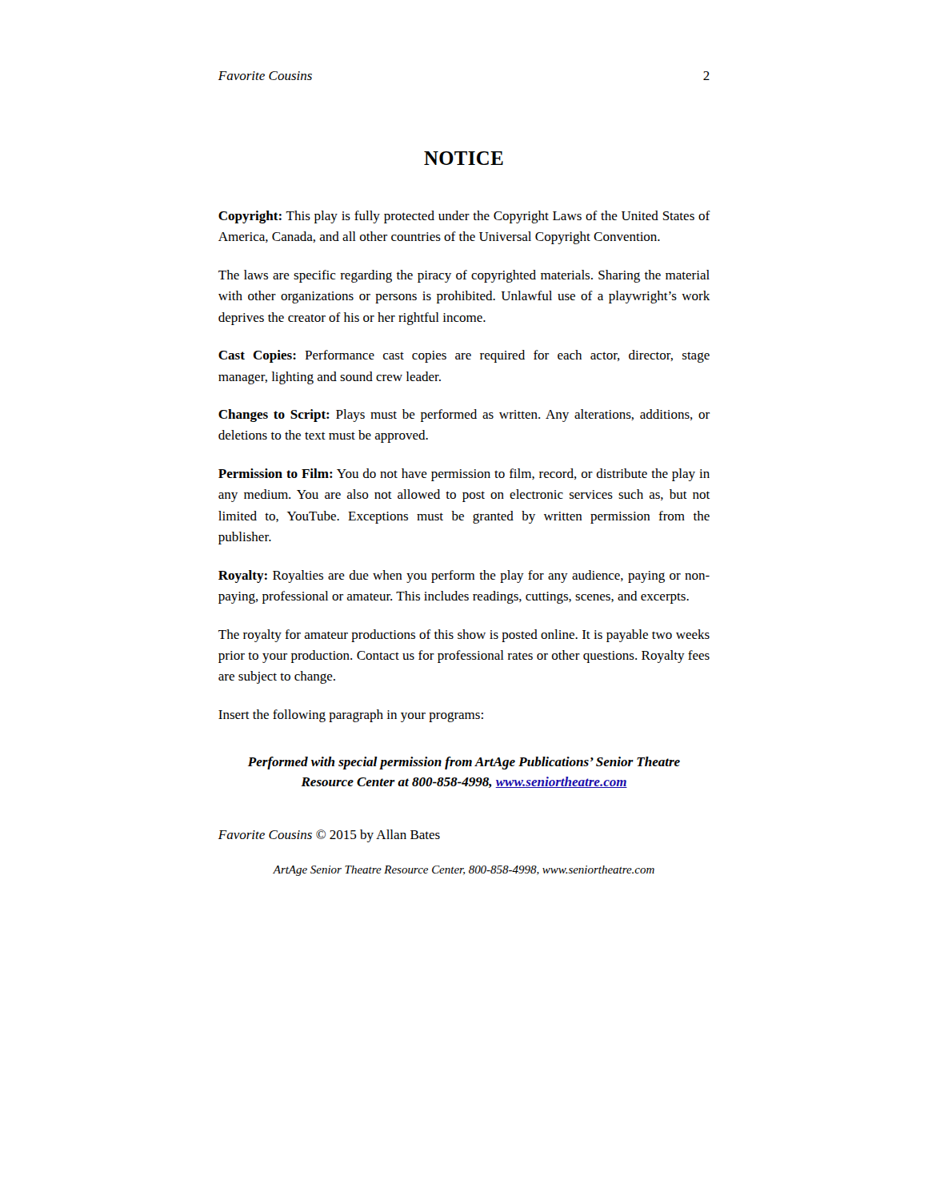Favorite Cousins 2
NOTICE
Copyright: This play is fully protected under the Copyright Laws of the United States of America, Canada, and all other countries of the Universal Copyright Convention.
The laws are specific regarding the piracy of copyrighted materials. Sharing the material with other organizations or persons is prohibited. Unlawful use of a playwright’s work deprives the creator of his or her rightful income.
Cast Copies: Performance cast copies are required for each actor, director, stage manager, lighting and sound crew leader.
Changes to Script: Plays must be performed as written. Any alterations, additions, or deletions to the text must be approved.
Permission to Film: You do not have permission to film, record, or distribute the play in any medium. You are also not allowed to post on electronic services such as, but not limited to, YouTube. Exceptions must be granted by written permission from the publisher.
Royalty: Royalties are due when you perform the play for any audience, paying or non-paying, professional or amateur. This includes readings, cuttings, scenes, and excerpts.
The royalty for amateur productions of this show is posted online. It is payable two weeks prior to your production. Contact us for professional rates or other questions. Royalty fees are subject to change.
Insert the following paragraph in your programs:
Performed with special permission from ArtAge Publications’ Senior Theatre Resource Center at 800-858-4998, www.seniortheatre.com
Favorite Cousins © 2015 by Allan Bates
ArtAge Senior Theatre Resource Center, 800-858-4998, www.seniortheatre.com